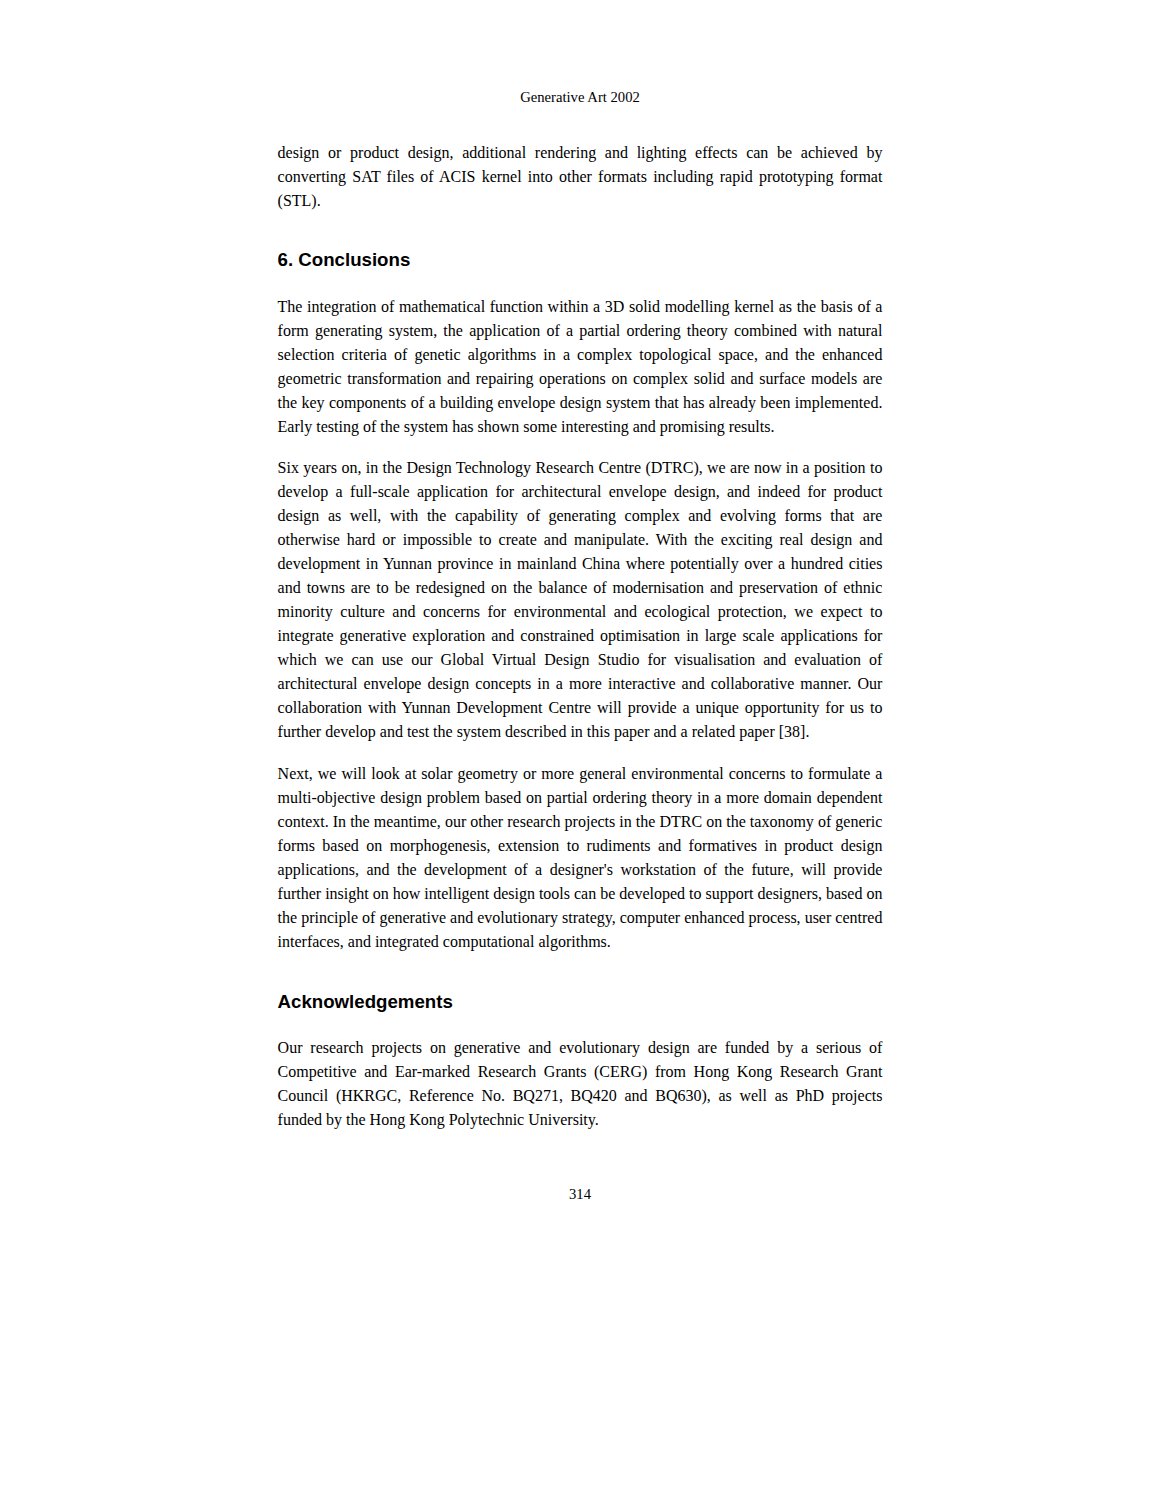Generative Art 2002
design or product design, additional rendering and lighting effects can be achieved by converting SAT files of ACIS kernel into other formats including rapid prototyping format (STL).
6. Conclusions
The integration of mathematical function within a 3D solid modelling kernel as the basis of a form generating system, the application of a partial ordering theory combined with natural selection criteria of genetic algorithms in a complex topological space, and the enhanced geometric transformation and repairing operations on complex solid and surface models are the key components of a building envelope design system that has already been implemented. Early testing of the system has shown some interesting and promising results.
Six years on, in the Design Technology Research Centre (DTRC), we are now in a position to develop a full-scale application for architectural envelope design, and indeed for product design as well, with the capability of generating complex and evolving forms that are otherwise hard or impossible to create and manipulate. With the exciting real design and development in Yunnan province in mainland China where potentially over a hundred cities and towns are to be redesigned on the balance of modernisation and preservation of ethnic minority culture and concerns for environmental and ecological protection, we expect to integrate generative exploration and constrained optimisation in large scale applications for which we can use our Global Virtual Design Studio for visualisation and evaluation of architectural envelope design concepts in a more interactive and collaborative manner. Our collaboration with Yunnan Development Centre will provide a unique opportunity for us to further develop and test the system described in this paper and a related paper [38].
Next, we will look at solar geometry or more general environmental concerns to formulate a multi-objective design problem based on partial ordering theory in a more domain dependent context. In the meantime, our other research projects in the DTRC on the taxonomy of generic forms based on morphogenesis, extension to rudiments and formatives in product design applications, and the development of a designer's workstation of the future, will provide further insight on how intelligent design tools can be developed to support designers, based on the principle of generative and evolutionary strategy, computer enhanced process, user centred interfaces, and integrated computational algorithms.
Acknowledgements
Our research projects on generative and evolutionary design are funded by a serious of Competitive and Ear-marked Research Grants (CERG) from Hong Kong Research Grant Council (HKRGC, Reference No. BQ271, BQ420 and BQ630), as well as PhD projects funded by the Hong Kong Polytechnic University.
314